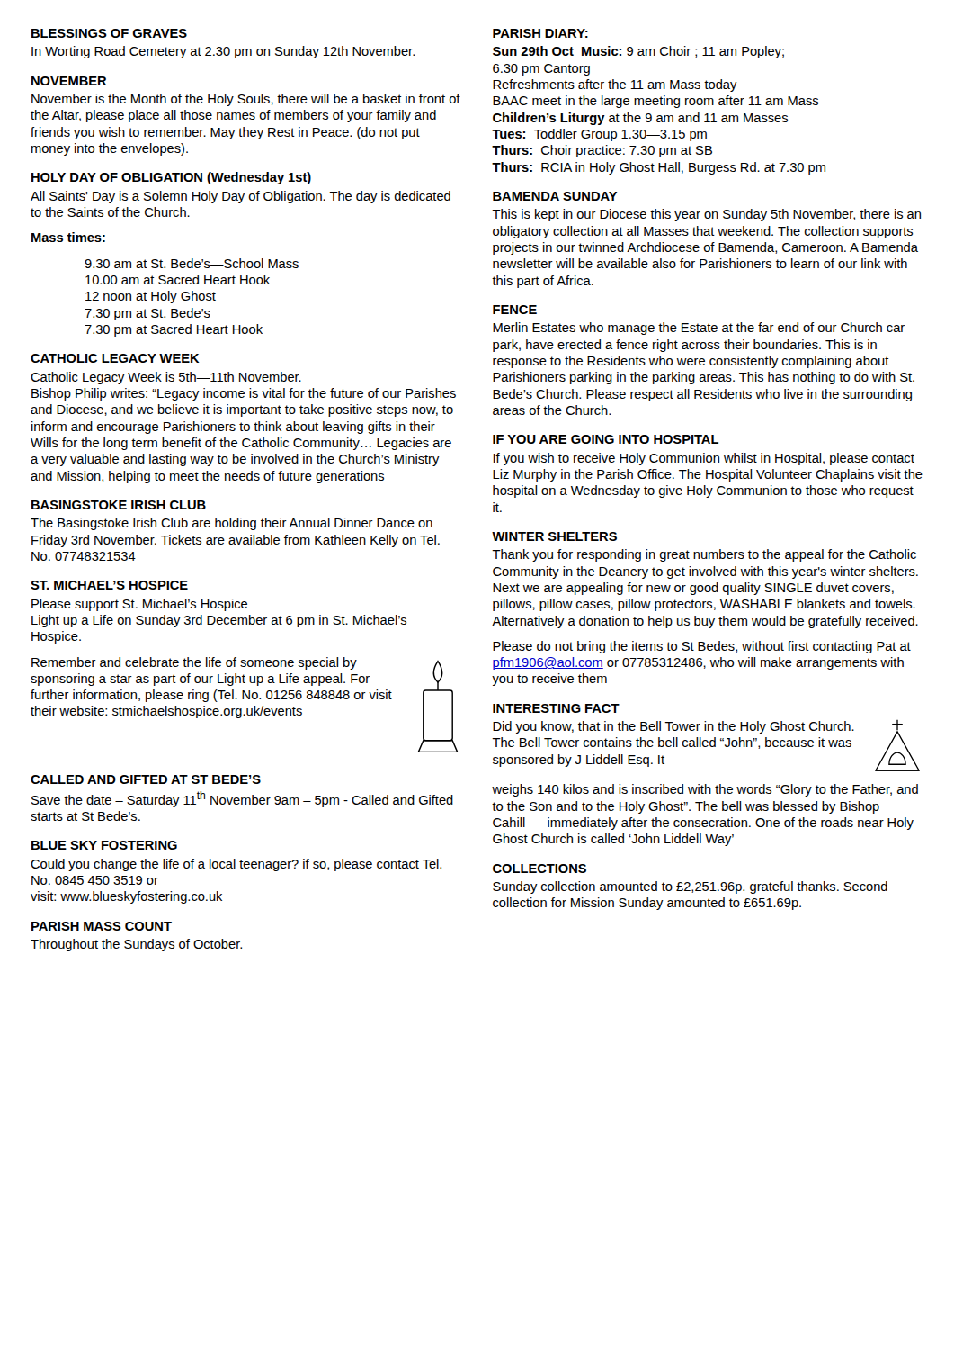Blessings of Graves
In Worting Road Cemetery at 2.30 pm on Sunday 12th November.
November
November is the Month of the Holy Souls, there will be a basket in front of the Altar, please place all those names of members of your family and friends you wish to remember. May they Rest in Peace. (do not put money into the envelopes).
HOLY DAY OF OBLIGATION (Wednesday 1st)
All Saints' Day is a Solemn Holy Day of Obligation. The day is dedicated to the Saints of the Church.
Mass times:
9.30 am at St. Bede’s—School Mass
10.00 am at Sacred Heart Hook
12 noon at Holy Ghost
7.30 pm at St. Bede’s
7.30 pm at Sacred Heart Hook
Catholic Legacy Week
Catholic Legacy Week is 5th—11th November.
Bishop Philip writes: “Legacy income is vital for the future of our Parishes and Diocese, and we believe it is important to take positive steps now, to inform and encourage Parishioners to think about leaving gifts in their Wills for the long term benefit of the Catholic Community… Legacies are a very valuable and lasting way to be involved in the Church’s Ministry and Mission, helping to meet the needs of future generations
Basingstoke Irish Club
The Basingstoke Irish Club are holding their Annual Dinner Dance on Friday 3rd November. Tickets are available from Kathleen Kelly on Tel. No. 07748321534
St. Michael’s Hospice
Please support St. Michael’s Hospice
Light up a Life on Sunday 3rd December at 6 pm in St. Michael’s Hospice.
Remember and celebrate the life of someone special by sponsoring a star as part of our Light up a Life appeal. For further information, please ring (Tel. No. 01256 848848 or visit their website: stmichaelshospice.org.uk/events
Called and Gifted at St Bede’s
Save the date – Saturday 11th November 9am – 5pm - Called and Gifted starts at St Bede’s.
Blue Sky Fostering
Could you change the life of a local teenager? if so, please contact Tel. No. 0845 450 3519 or
visit: www.blueskyfostering.co.uk
Parish Mass Count
Throughout the Sundays of October.
Parish Diary:
Sun 29th Oct Music: 9 am Choir ; 11 am Popley;
6.30 pm Cantorg
Refreshments after the 11 am Mass today
BAAC meet in the large meeting room after 11 am Mass
Children’s Liturgy at the 9 am and 11 am Masses
Tues: Toddler Group 1.30—3.15 pm
Thurs: Choir practice: 7.30 pm at SB
Thurs: RCIA in Holy Ghost Hall, Burgess Rd. at 7.30 pm
Bamenda Sunday
This is kept in our Diocese this year on Sunday 5th November, there is an obligatory collection at all Masses that weekend. The collection supports projects in our twinned Archdiocese of Bamenda, Cameroon. A Bamenda newsletter will be available also for Parishioners to learn of our link with this part of Africa.
Fence
Merlin Estates who manage the Estate at the far end of our Church car park, have erected a fence right across their boundaries. This is in response to the Residents who were consistently complaining about Parishioners parking in the parking areas. This has nothing to do with St. Bede’s Church. Please respect all Residents who live in the surrounding areas of the Church.
If you are going into Hospital
If you wish to receive Holy Communion whilst in Hospital, please contact Liz Murphy in the Parish Office. The Hospital Volunteer Chaplains visit the hospital on a Wednesday to give Holy Communion to those who request it.
Winter Shelters
Thank you for responding in great numbers to the appeal for the Catholic Community in the Deanery to get involved with this year's winter shelters. Next we are appealing for new or good quality SINGLE duvet covers, pillows, pillow cases, pillow protectors, WASHABLE blankets and towels. Alternatively a donation to help us buy them would be gratefully received.
Please do not bring the items to St Bedes, without first contacting Pat at pfm1906@aol.com or 07785312486, who will make arrangements with you to receive them
Interesting Fact
Did you know, that in the Bell Tower in the Holy Ghost Church. The Bell Tower contains the bell called “John”, because it was sponsored by J Liddell Esq. It
weighs 140 kilos and is inscribed with the words “Glory to the Father, and to the Son and to the Holy Ghost”. The bell was blessed by Bishop Cahill immediately after the consecration. One of the roads near Holy Ghost Church is called ‘John Liddell Way’
Collections
Sunday collection amounted to £2,251.96p. grateful thanks. Second collection for Mission Sunday amounted to £651.69p.